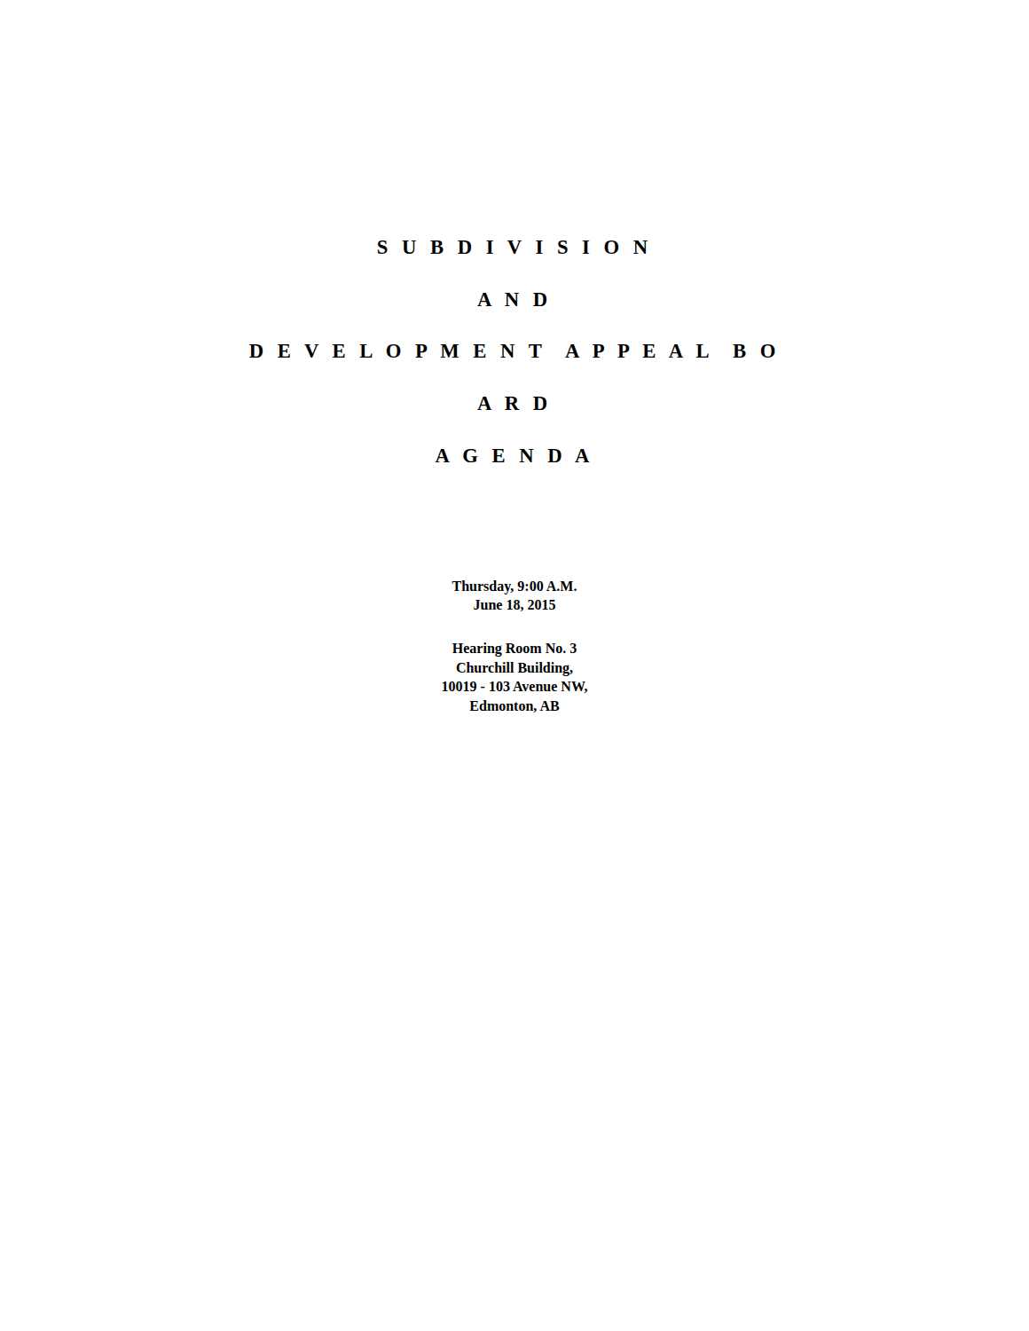S U B D I V I S I O N A N D D E V E L O P M E N T A P P E A L B O A R D A G E N D A
Thursday, 9:00 A.M.
June 18, 2015
Hearing Room No. 3
Churchill Building,
10019 - 103 Avenue NW,
Edmonton, AB